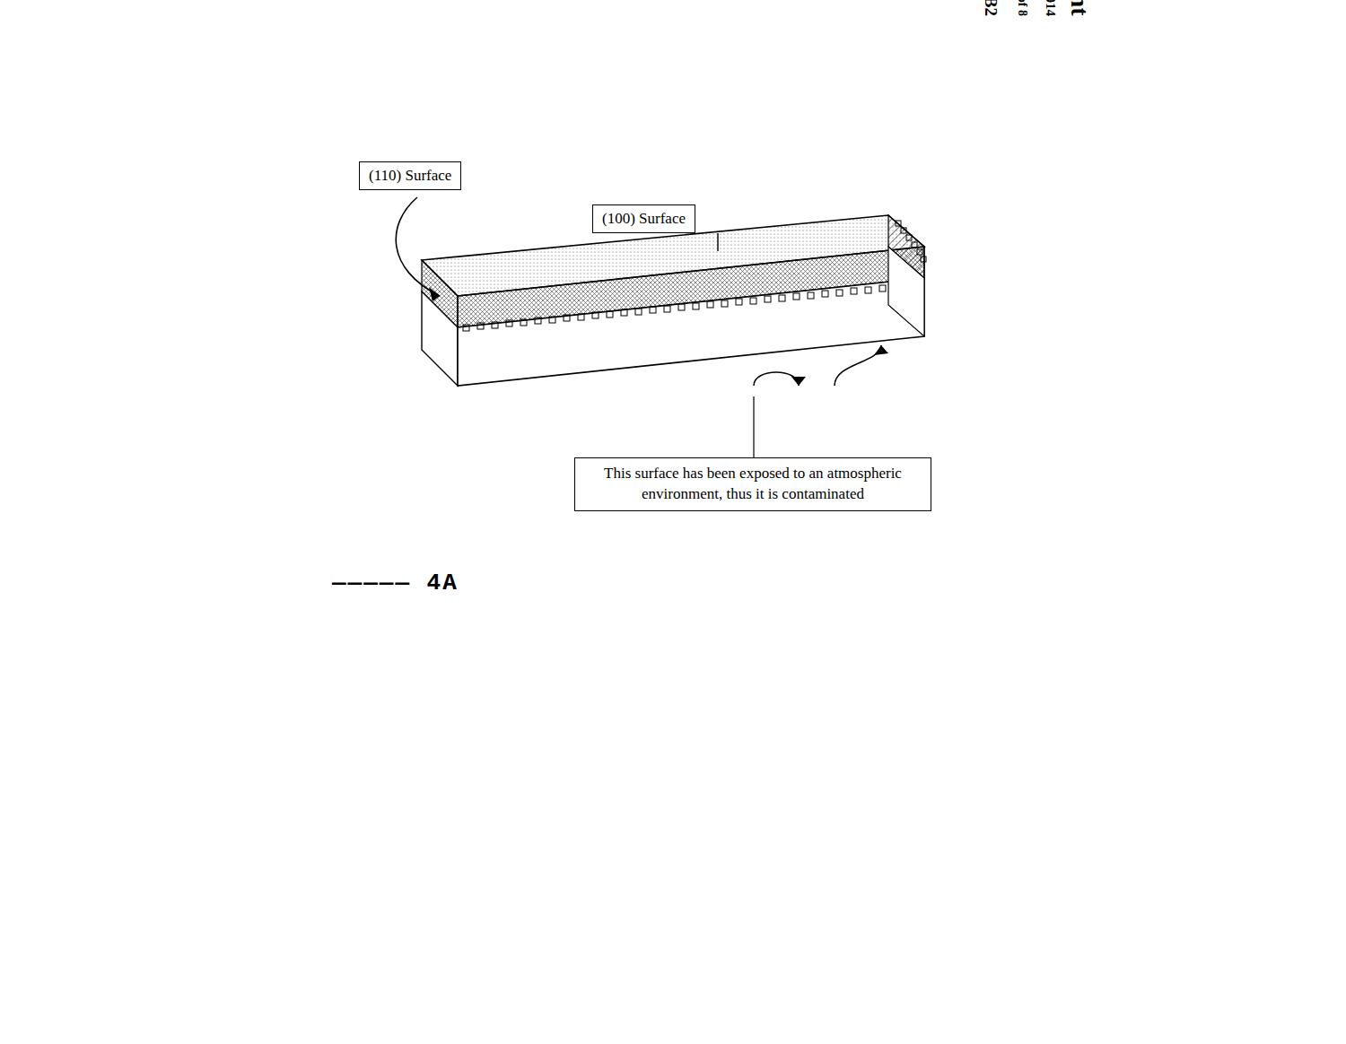U.S. Patent
Apr. 29, 2014
Sheet 4 of 8
US 8,709,708 B2
(110) Surface
(100) Surface
This surface has been exposed to an atmospheric environment, thus it is contaminated
————— 4A